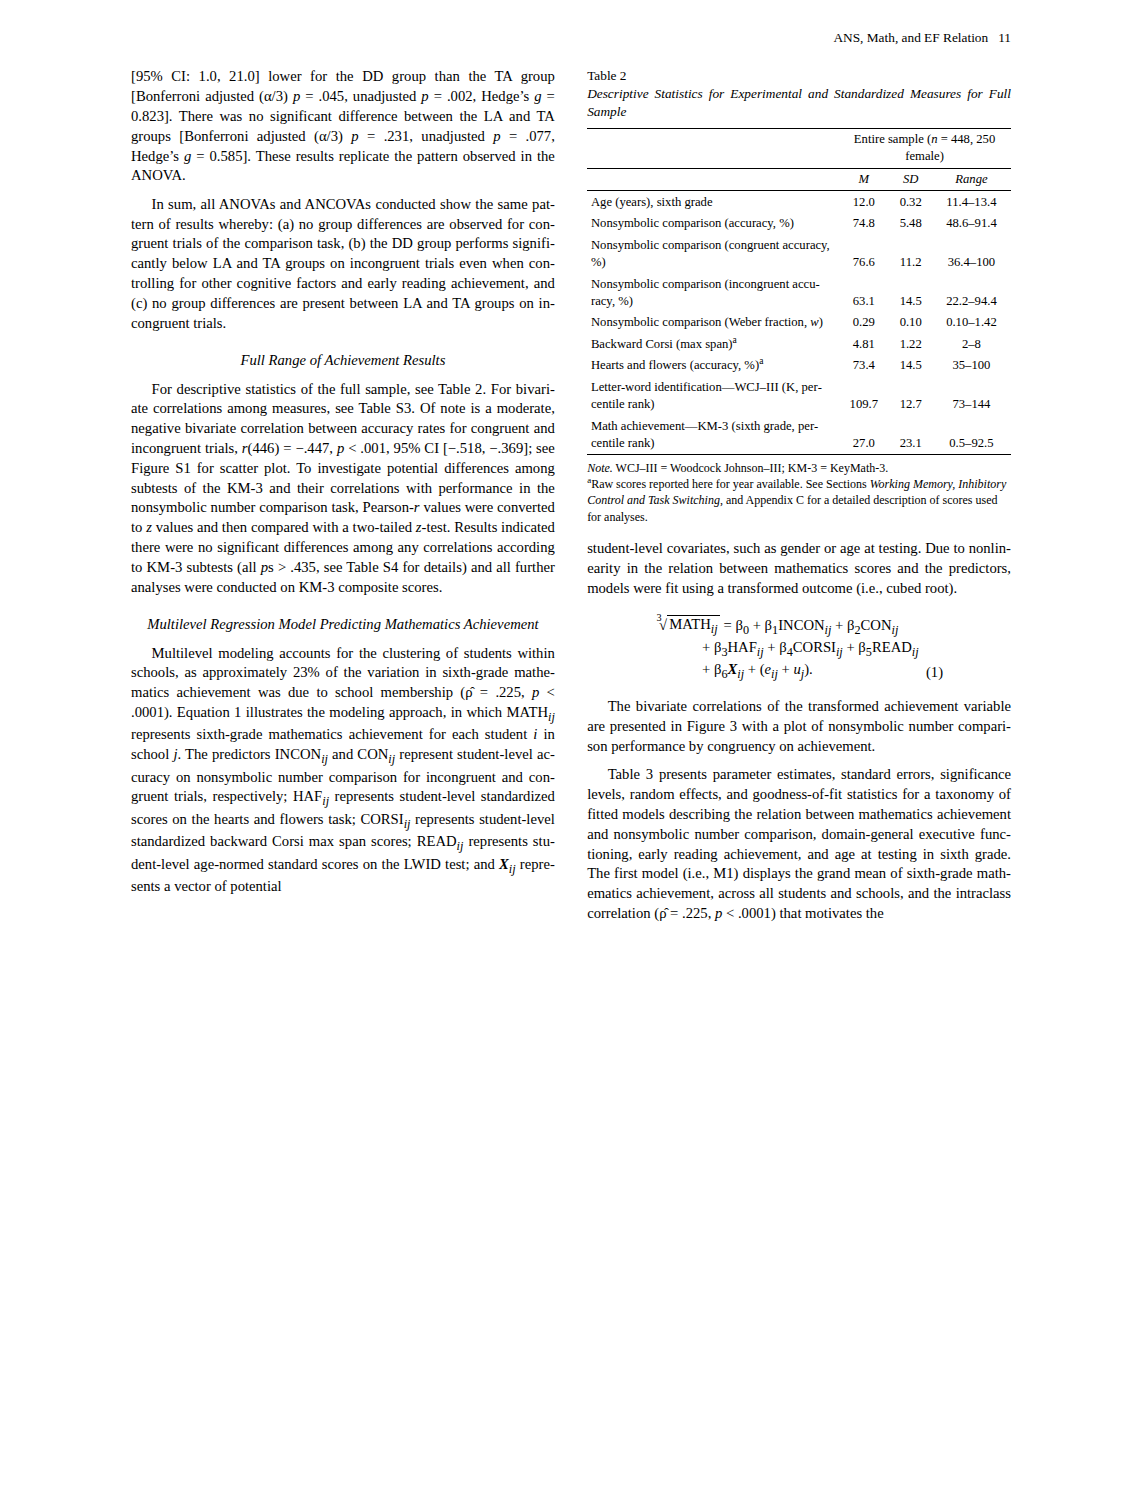ANS, Math, and EF Relation 11
[95% CI: 1.0, 21.0] lower for the DD group than the TA group [Bonferroni adjusted (α/3) p = .045, unadjusted p = .002, Hedge’s g = 0.823]. There was no significant difference between the LA and TA groups [Bonferroni adjusted (α/3) p = .231, unadjusted p = .077, Hedge’s g = 0.585]. These results replicate the pattern observed in the ANOVA.
In sum, all ANOVAs and ANCOVAs conducted show the same pattern of results whereby: (a) no group differences are observed for congruent trials of the comparison task, (b) the DD group performs significantly below LA and TA groups on incongruent trials even when controlling for other cognitive factors and early reading achievement, and (c) no group differences are present between LA and TA groups on incongruent trials.
Full Range of Achievement Results
For descriptive statistics of the full sample, see Table 2. For bivariate correlations among measures, see Table S3. Of note is a moderate, negative bivariate correlation between accuracy rates for congruent and incongruent trials, r(446) = −.447, p < .001, 95% CI [−.518, −.369]; see Figure S1 for scatter plot. To investigate potential differences among subtests of the KM-3 and their correlations with performance in the nonsymbolic number comparison task, Pearson-r values were converted to z values and then compared with a two-tailed z-test. Results indicated there were no significant differences among any correlations according to KM-3 subtests (all ps > .435, see Table S4 for details) and all further analyses were conducted on KM-3 composite scores.
Multilevel Regression Model Predicting Mathematics Achievement
Multilevel modeling accounts for the clustering of students within schools, as approximately 23% of the variation in sixth-grade mathematics achievement was due to school membership (ρ̂ = .225, p < .0001). Equation 1 illustrates the modeling approach, in which MATHij represents sixth-grade mathematics achievement for each student i in school j. The predictors INCONij and CONij represent student-level accuracy on nonsymbolic number comparison for incongruent and congruent trials, respectively; HAFij represents student-level standardized scores on the hearts and flowers task; CORSIij represents student-level standardized backward Corsi max span scores; READij represents student-level age-normed standard scores on the LWID test; and Xij represents a vector of potential
Table 2
Descriptive Statistics for Experimental and Standardized Measures for Full Sample
| | Entire sample ( n = 448, 250 female) |
| --- | --- |
| | M | SD | Range |
| Age (years), sixth grade | 12.0 | 0.32 | 11.4–13.4 |
| Nonsymbolic comparison (accuracy, %) | 74.8 | 5.48 | 48.6–91.4 |
| Nonsymbolic comparison (congruent accuracy, %) | 76.6 | 11.2 | 36.4–100 |
| Nonsymbolic comparison (incongruent accuracy, %) | 63.1 | 14.5 | 22.2–94.4 |
| Nonsymbolic comparison (Weber fraction, w ) | 0.29 | 0.10 | 0.10–1.42 |
| Backward Corsi (max span) a | 4.81 | 1.22 | 2–8 |
| Hearts and flowers (accuracy, %) a | 73.4 | 14.5 | 35–100 |
| Letter-word identification—WCJ–III (K, percentile rank) | 109.7 | 12.7 | 73–144 |
| Math achievement—KM-3 (sixth grade, percentile rank) | 27.0 | 23.1 | 0.5–92.5 |
Note. WCJ–III = Woodcock Johnson–III; KM-3 = KeyMath-3.
aRaw scores reported here for year available. See Sections Working Memory, Inhibitory Control and Task Switching, and Appendix C for a detailed description of scores used for analyses.
student-level covariates, such as gender or age at testing. Due to nonlinearity in the relation between mathematics scores and the predictors, models were fit using a transformed outcome (i.e., cubed root).
3√MATHij = β0 + β1INCONij + β2CONij
+ β3HAFij + β4CORSIij + β5READij + β6Xij + (eij + uj).
(1)
The bivariate correlations of the transformed achievement variable are presented in Figure 3 with a plot of nonsymbolic number comparison performance by congruency on achievement.
Table 3 presents parameter estimates, standard errors, significance levels, random effects, and goodness-of-fit statistics for a taxonomy of fitted models describing the relation between mathematics achievement and nonsymbolic number comparison, domain-general executive functioning, early reading achievement, and age at testing in sixth grade. The first model (i.e., M1) displays the grand mean of sixth-grade mathematics achievement, across all students and schools, and the intraclass correlation (ρ̂ = .225, p < .0001) that motivates the